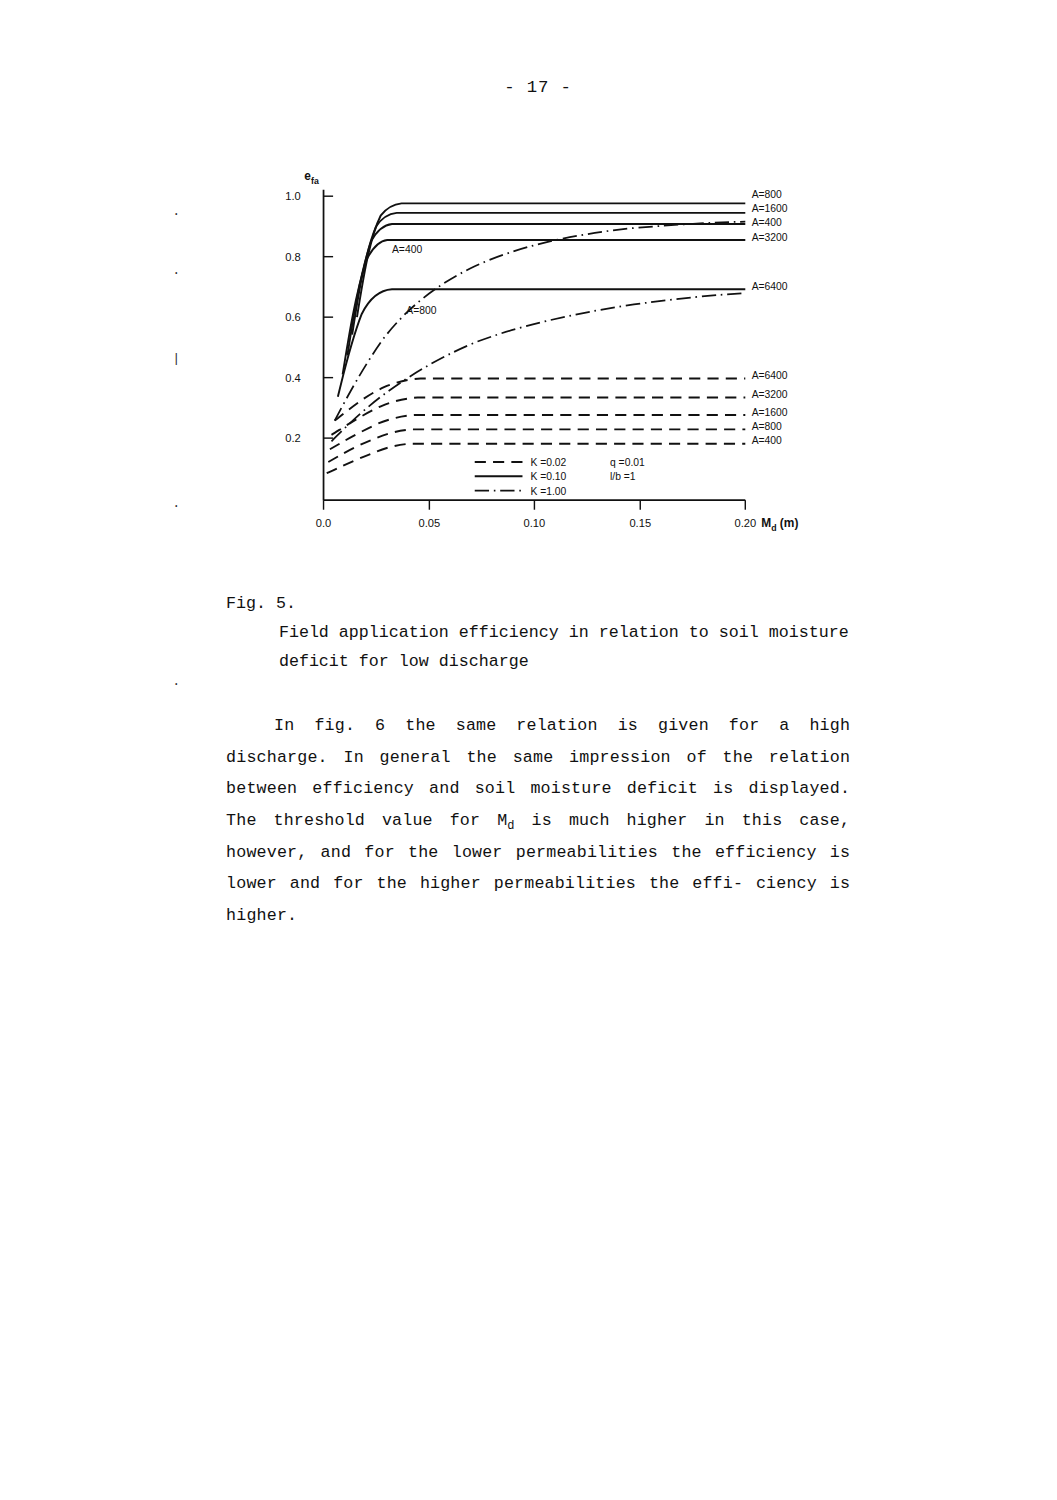- 17 -
· · | · ·
Figure 5: Field application efficiency versus soil moisture deficit for low discharge Graph of field application efficiency e_fa on the vertical axis from 0.0 to 1.0 against soil moisture deficit M_d in metres on the horizontal axis from 0.0 to 0.20. Curves are shown for permeability K equal to 0.02, 0.10 and 1.00, with discharge q equal to 0.01 and l over b equal to 1, labelled by area A values of 400, 800, 1600, 3200 and 6400. 1.0 0.8 0.6 0.4 0.2 efa 0.0 0.05 0.10 0.15 0.20 Md (m) A=800 A=1600 A=400 A=3200 A=6400 A=400 A=800 A=6400 A=3200 A=1600 A=800 A=400 K =0.02 K =0.10 q =0.01 K =1.00 l/b =1
Fig. 5. Field application efficiency in relation to soil moisture
deficit for low discharge
In fig. 6 the same relation is given for a high discharge. In general the same impression of the relation between efficiency and soil moisture deficit is displayed. The threshold value for Md is much higher in this case, however, and for the lower permeabilities the efficiency is lower and for the higher permeabilities the effi- ciency is higher.